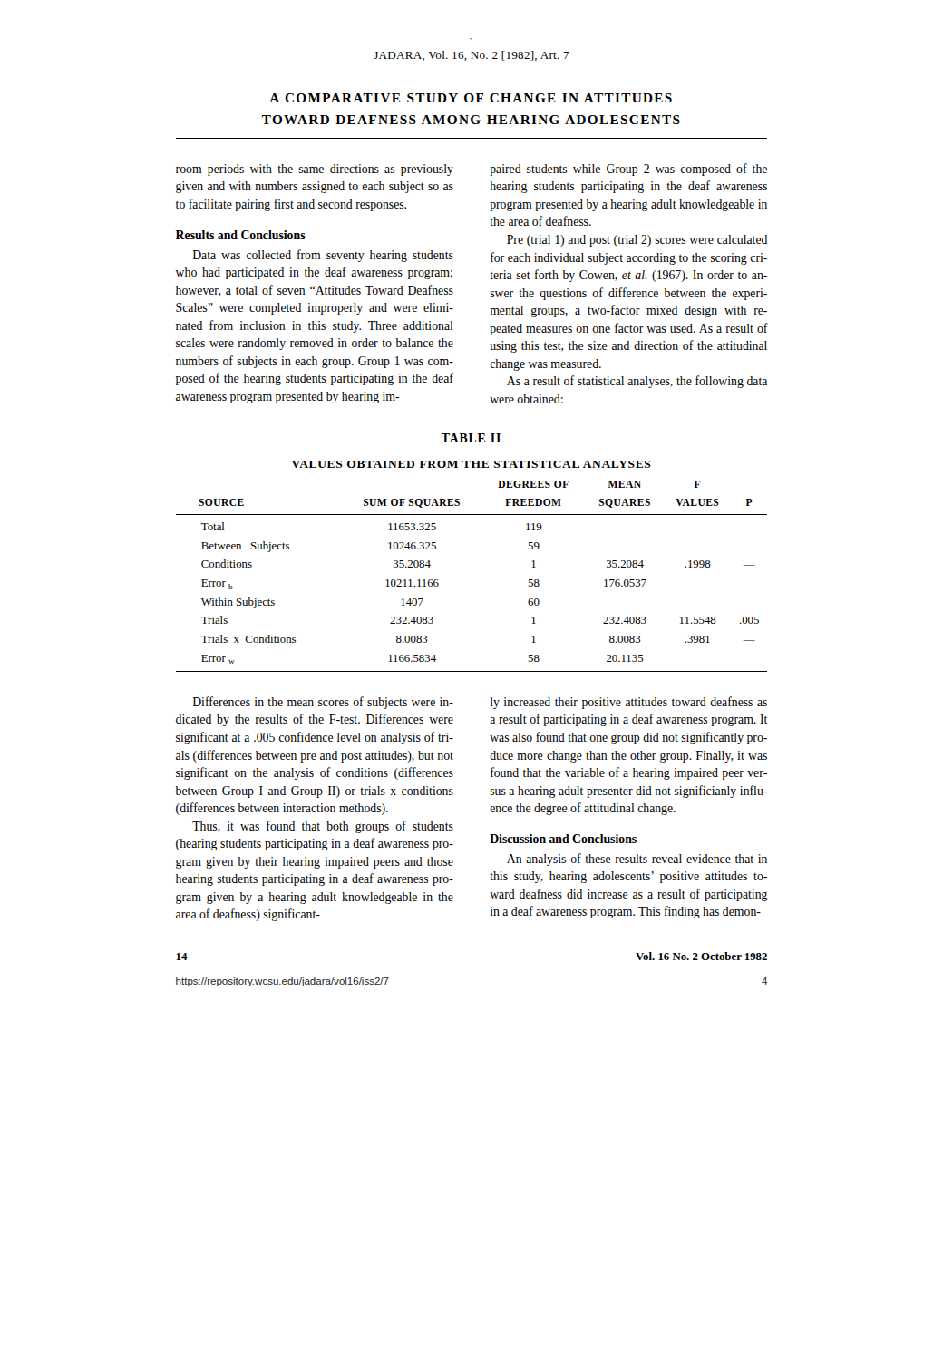`
JADARA, Vol. 16, No. 2 [1982], Art. 7
A Comparative Study of Change in Attitudes
Toward Deafness Among Hearing Adolescents
room periods with the same directions as previously given and with numbers assigned to each subject so as to facilitate pairing first and second responses.
Results and Conclusions
Data was collected from seventy hearing students who had participated in the deaf awareness program; however, a total of seven “Attitudes Toward Deafness Scales” were completed improperly and were eliminated from inclusion in this study. Three additional scales were randomly removed in order to balance the numbers of subjects in each group. Group 1 was composed of the hearing students participating in the deaf awareness program presented by hearing im-
paired students while Group 2 was composed of the hearing students participating in the deaf awareness program presented by a hearing adult knowledgeable in the area of deafness.
Pre (trial 1) and post (trial 2) scores were calculated for each individual subject according to the scoring criteria set forth by Cowen, et al. (1967). In order to answer the questions of difference between the experimental groups, a two-factor mixed design with repeated measures on one factor was used. As a result of using this test, the size and direction of the attitudinal change was measured.
As a result of statistical analyses, the following data were obtained:
TABLE II
VALUES OBTAINED FROM THE STATISTICAL ANALYSES
| | | DEGREES OF | MEAN | F | |
| --- | --- | --- | --- | --- | --- |
| SOURCE | SUM OF SQUARES | FREEDOM | SQUARES | VALUES | P |
| Total | 11653.325 | 119 | | | |
| Between Subjects | 10246.325 | 59 | | | |
| Conditions | 35.2084 | 1 | 35.2084 | .1998 | — |
| Error b | 10211.1166 | 58 | 176.0537 | | |
| Within Subjects | 1407 | 60 | | | |
| Trials | 232.4083 | 1 | 232.4083 | 11.5548 | .005 |
| Trials x Conditions | 8.0083 | 1 | 8.0083 | .3981 | — |
| Error w | 1166.5834 | 58 | 20.1135 | | |
Differences in the mean scores of subjects were indicated by the results of the F-test. Differences were significant at a .005 confidence level on analysis of trials (differences between pre and post attitudes), but not significant on the analysis of conditions (differences between Group I and Group II) or trials x conditions (differences between interaction methods).
Thus, it was found that both groups of students (hearing students participating in a deaf awareness program given by their hearing impaired peers and those hearing students participating in a deaf awareness program given by a hearing adult knowledgeable in the area of deafness) significant-
ly increased their positive attitudes toward deafness as a result of participating in a deaf awareness program. It was also found that one group did not significantly produce more change than the other group. Finally, it was found that the variable of a hearing impaired peer versus a hearing adult presenter did not significianly influence the degree of attitudinal change.
Discussion and Conclusions
An analysis of these results reveal evidence that in this study, hearing adolescents’ positive attitudes toward deafness did increase as a result of participating in a deaf awareness program. This finding has demon-
14
Vol. 16 No. 2 October 1982
https://repository.wcsu.edu/jadara/vol16/iss2/7
4